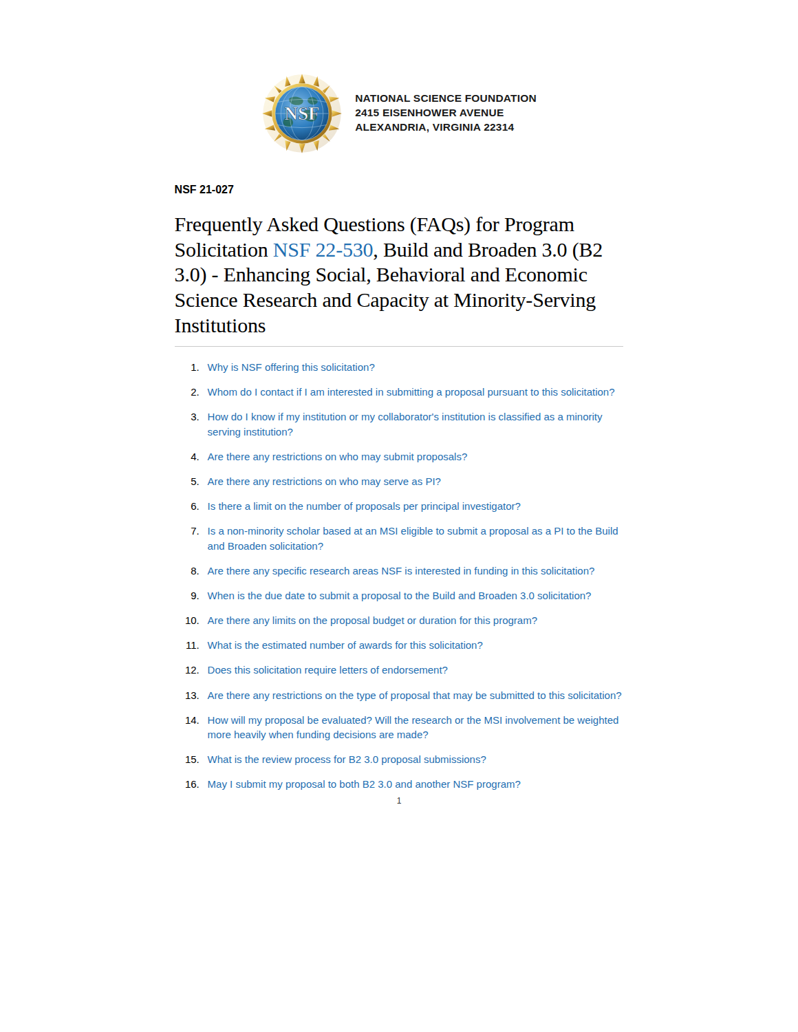NSF
NATIONAL SCIENCE FOUNDATION
2415 EISENHOWER AVENUE
ALEXANDRIA, VIRGINIA 22314
NSF 21-027
Frequently Asked Questions (FAQs) for Program Solicitation NSF 22-530, Build and Broaden 3.0 (B2 3.0) - Enhancing Social, Behavioral and Economic Science Research and Capacity at Minority-Serving Institutions
Why is NSF offering this solicitation?
Whom do I contact if I am interested in submitting a proposal pursuant to this solicitation?
How do I know if my institution or my collaborator's institution is classified as a minority serving institution?
Are there any restrictions on who may submit proposals?
Are there any restrictions on who may serve as PI?
Is there a limit on the number of proposals per principal investigator?
Is a non-minority scholar based at an MSI eligible to submit a proposal as a PI to the Build and Broaden solicitation?
Are there any specific research areas NSF is interested in funding in this solicitation?
When is the due date to submit a proposal to the Build and Broaden 3.0 solicitation?
Are there any limits on the proposal budget or duration for this program?
What is the estimated number of awards for this solicitation?
Does this solicitation require letters of endorsement?
Are there any restrictions on the type of proposal that may be submitted to this solicitation?
How will my proposal be evaluated? Will the research or the MSI involvement be weighted more heavily when funding decisions are made?
What is the review process for B2 3.0 proposal submissions?
May I submit my proposal to both B2 3.0 and another NSF program?
1